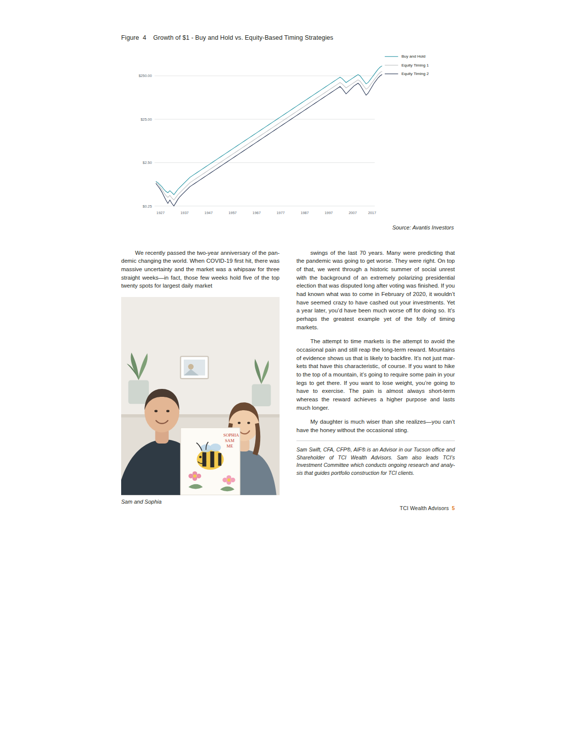Figure 4 Growth of $1 - Buy and Hold vs. Equity-Based Timing Strategies
Buy and Hold Equity Timing 1 Equity Timing 2 $250.00 $25.00 $2.50 $0.25 1927 1937 1947 1957 1967 1977 1987 1997 2007 2017
Source: Avantis Investors
We recently passed the two-year anniversary of the pandemic changing the world. When COVID-19 first hit, there was massive uncertainty and the market was a whipsaw for three straight weeks—in fact, those few weeks hold five of the top twenty spots for largest daily market
SOPHIA SAM ME
Sam and Sophia
swings of the last 70 years. Many were predicting that the pandemic was going to get worse. They were right. On top of that, we went through a historic summer of social unrest with the background of an extremely polarizing presidential election that was disputed long after voting was finished. If you had known what was to come in February of 2020, it wouldn’t have seemed crazy to have cashed out your investments. Yet a year later, you’d have been much worse off for doing so. It’s perhaps the greatest example yet of the folly of timing markets.
The attempt to time markets is the attempt to avoid the occasional pain and still reap the long-term reward. Mountains of evidence shows us that is likely to backfire. It’s not just markets that have this characteristic, of course. If you want to hike to the top of a mountain, it’s going to require some pain in your legs to get there. If you want to lose weight, you’re going to have to exercise. The pain is almost always short-term whereas the reward achieves a higher purpose and lasts much longer.
My daughter is much wiser than she realizes—you can’t have the honey without the occasional sting.
Sam Swift, CFA, CFP®, AIF® is an Advisor in our Tucson office and Shareholder of TCI Wealth Advisors. Sam also leads TCI’s Investment Committee which conducts ongoing research and analysis that guides portfolio construction for TCI clients.
TCI Wealth Advisors 5